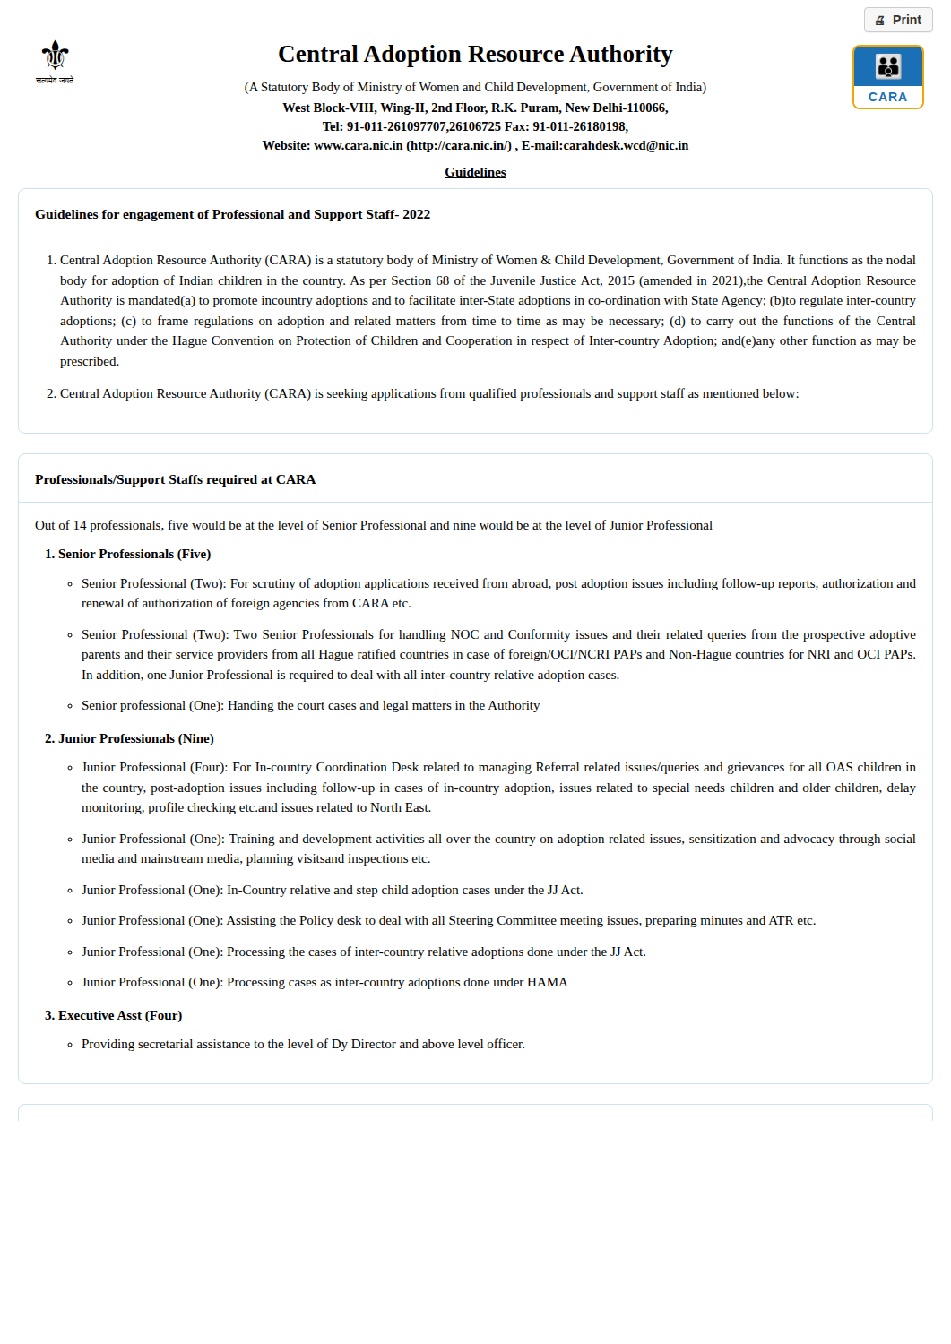🖨 Print
⚜ सत्यमेव जयते
CARA
Central Adoption Resource Authority
(A Statutory Body of Ministry of Women and Child Development, Government of India)
West Block-VIII, Wing-II, 2nd Floor, R.K. Puram, New Delhi-110066,
Tel: 91-011-261097707,26106725 Fax: 91-011-26180198,
Website: www.cara.nic.in (http://cara.nic.in/) , E-mail:carahdesk.wcd@nic.in
Guidelines
Guidelines for engagement of Professional and Support Staff- 2022
Central Adoption Resource Authority (CARA) is a statutory body of Ministry of Women & Child Development, Government of India. It functions as the nodal body for adoption of Indian children in the country. As per Section 68 of the Juvenile Justice Act, 2015 (amended in 2021),the Central Adoption Resource Authority is mandated(a) to promote incountry adoptions and to facilitate inter-State adoptions in co-ordination with State Agency; (b)to regulate inter-country adoptions; (c) to frame regulations on adoption and related matters from time to time as may be necessary; (d) to carry out the functions of the Central Authority under the Hague Convention on Protection of Children and Cooperation in respect of Inter-country Adoption; and(e)any other function as may be prescribed.
Central Adoption Resource Authority (CARA) is seeking applications from qualified professionals and support staff as mentioned below:
Professionals/Support Staffs required at CARA
Out of 14 professionals, five would be at the level of Senior Professional and nine would be at the level of Junior Professional
Senior Professionals (Five)
Senior Professional (Two): For scrutiny of adoption applications received from abroad, post adoption issues including follow-up reports, authorization and renewal of authorization of foreign agencies from CARA etc.
Senior Professional (Two): Two Senior Professionals for handling NOC and Conformity issues and their related queries from the prospective adoptive parents and their service providers from all Hague ratified countries in case of foreign/OCI/NCRI PAPs and Non-Hague countries for NRI and OCI PAPs. In addition, one Junior Professional is required to deal with all inter-country relative adoption cases.
Senior professional (One): Handing the court cases and legal matters in the Authority
Junior Professionals (Nine)
Junior Professional (Four): For In-country Coordination Desk related to managing Referral related issues/queries and grievances for all OAS children in the country, post-adoption issues including follow-up in cases of in-country adoption, issues related to special needs children and older children, delay monitoring, profile checking etc.and issues related to North East.
Junior Professional (One): Training and development activities all over the country on adoption related issues, sensitization and advocacy through social media and mainstream media, planning visitsand inspections etc.
Junior Professional (One): In-Country relative and step child adoption cases under the JJ Act.
Junior Professional (One): Assisting the Policy desk to deal with all Steering Committee meeting issues, preparing minutes and ATR etc.
Junior Professional (One): Processing the cases of inter-country relative adoptions done under the JJ Act.
Junior Professional (One): Processing cases as inter-country adoptions done under HAMA
Executive Asst (Four)
Providing secretarial assistance to the level of Dy Director and above level officer.